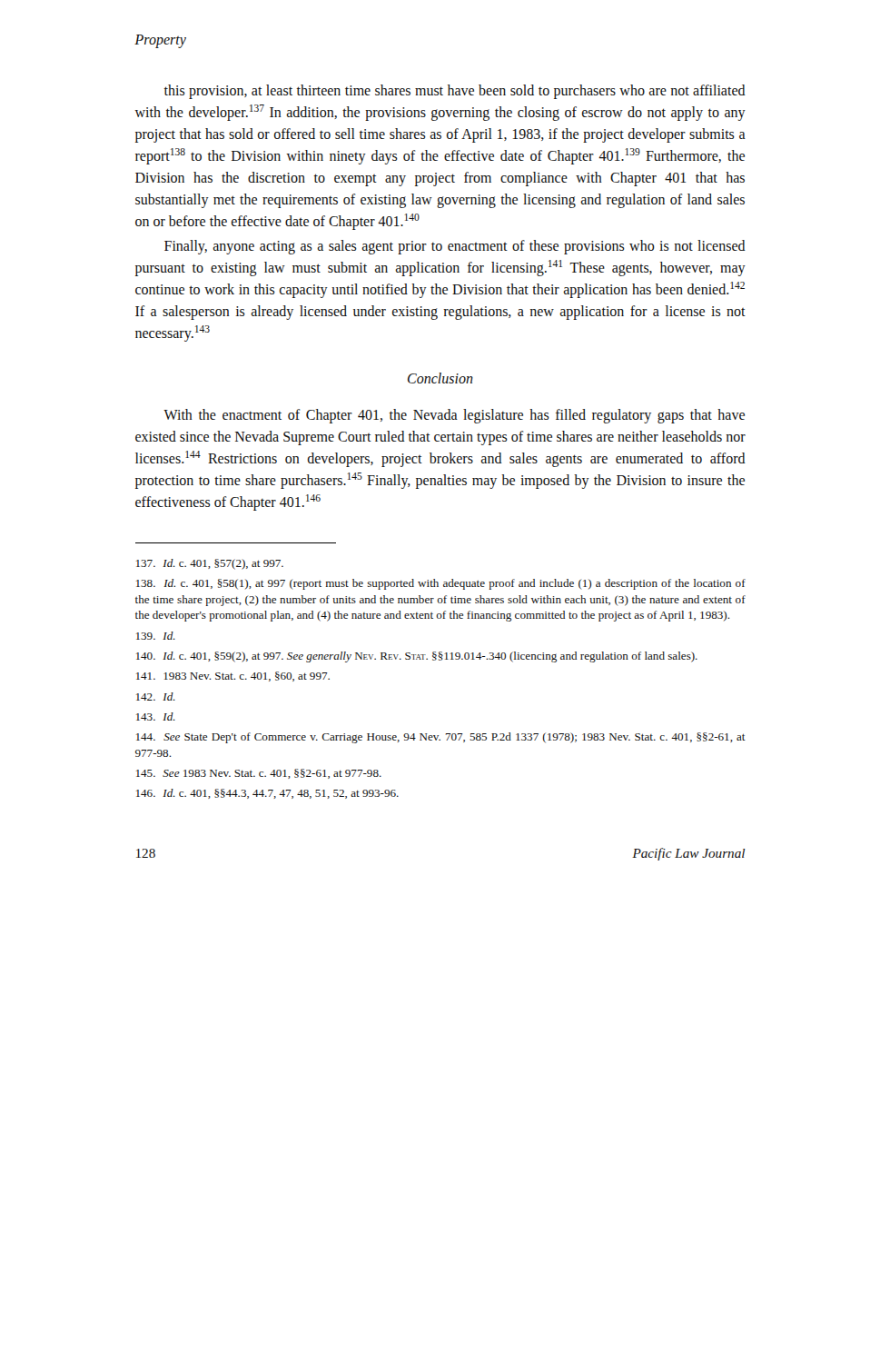Property
this provision, at least thirteen time shares must have been sold to purchasers who are not affiliated with the developer.137 In addition, the provisions governing the closing of escrow do not apply to any project that has sold or offered to sell time shares as of April 1, 1983, if the project developer submits a report138 to the Division within ninety days of the effective date of Chapter 401.139 Furthermore, the Division has the discretion to exempt any project from compliance with Chapter 401 that has substantially met the requirements of existing law governing the licensing and regulation of land sales on or before the effective date of Chapter 401.140
Finally, anyone acting as a sales agent prior to enactment of these provisions who is not licensed pursuant to existing law must submit an application for licensing.141 These agents, however, may continue to work in this capacity until notified by the Division that their application has been denied.142 If a salesperson is already licensed under existing regulations, a new application for a license is not necessary.143
Conclusion
With the enactment of Chapter 401, the Nevada legislature has filled regulatory gaps that have existed since the Nevada Supreme Court ruled that certain types of time shares are neither leaseholds nor licenses.144 Restrictions on developers, project brokers and sales agents are enumerated to afford protection to time share purchasers.145 Finally, penalties may be imposed by the Division to insure the effectiveness of Chapter 401.146
137. Id. c. 401, §57(2), at 997.
138. Id. c. 401, §58(1), at 997 (report must be supported with adequate proof and include (1) a description of the location of the time share project, (2) the number of units and the number of time shares sold within each unit, (3) the nature and extent of the developer's promotional plan, and (4) the nature and extent of the financing committed to the project as of April 1, 1983).
139. Id.
140. Id. c. 401, §59(2), at 997. See generally Nev. Rev. Stat. §§119.014-.340 (licencing and regulation of land sales).
141. 1983 Nev. Stat. c. 401, §60, at 997.
142. Id.
143. Id.
144. See State Dep't of Commerce v. Carriage House, 94 Nev. 707, 585 P.2d 1337 (1978); 1983 Nev. Stat. c. 401, §§2-61, at 977-98.
145. See 1983 Nev. Stat. c. 401, §§2-61, at 977-98.
146. Id. c. 401, §§44.3, 44.7, 47, 48, 51, 52, at 993-96.
128 Pacific Law Journal